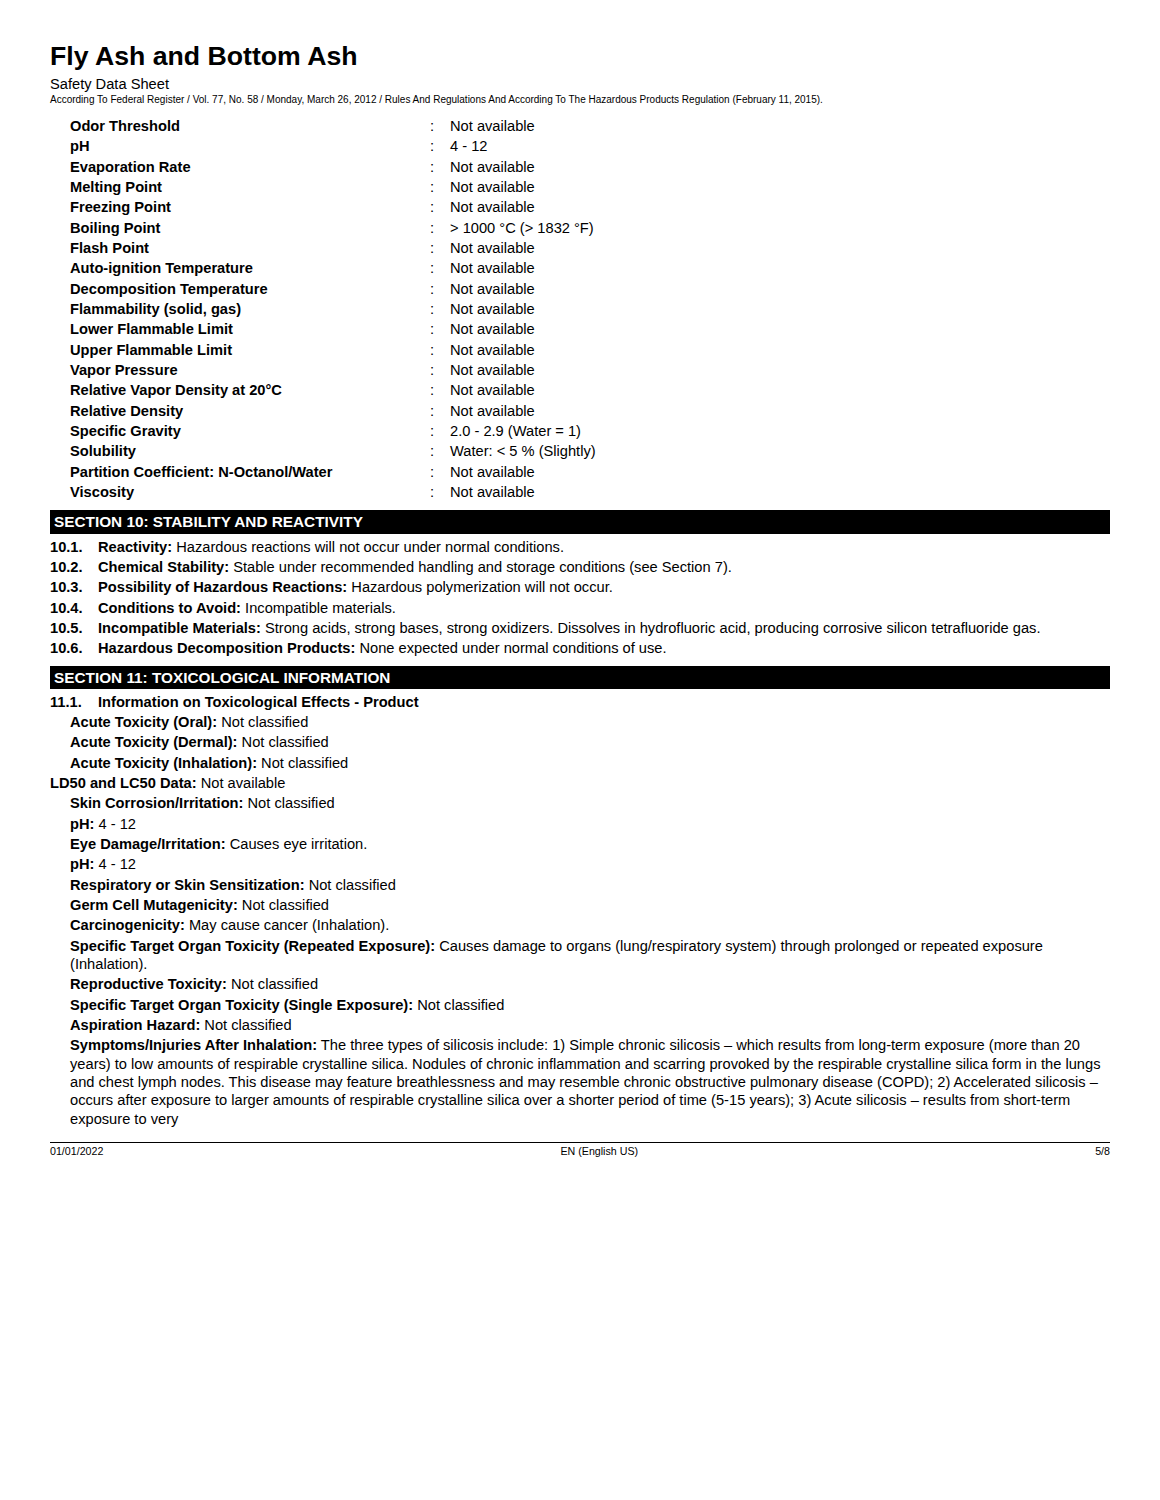Fly Ash and Bottom Ash
Safety Data Sheet
According To Federal Register / Vol. 77, No. 58 / Monday, March 26, 2012 / Rules And Regulations And According To The Hazardous Products Regulation (February 11, 2015).
| Odor Threshold | : | Not available |
| pH | : | 4 - 12 |
| Evaporation Rate | : | Not available |
| Melting Point | : | Not available |
| Freezing Point | : | Not available |
| Boiling Point | : | > 1000 °C (> 1832 °F) |
| Flash Point | : | Not available |
| Auto-ignition Temperature | : | Not available |
| Decomposition Temperature | : | Not available |
| Flammability (solid, gas) | : | Not available |
| Lower Flammable Limit | : | Not available |
| Upper Flammable Limit | : | Not available |
| Vapor Pressure | : | Not available |
| Relative Vapor Density at 20°C | : | Not available |
| Relative Density | : | Not available |
| Specific Gravity | : | 2.0 - 2.9 (Water = 1) |
| Solubility | : | Water: < 5 % (Slightly) |
| Partition Coefficient: N-Octanol/Water | : | Not available |
| Viscosity | : | Not available |
SECTION 10: STABILITY AND REACTIVITY
10.1. Reactivity: Hazardous reactions will not occur under normal conditions.
10.2. Chemical Stability: Stable under recommended handling and storage conditions (see Section 7).
10.3. Possibility of Hazardous Reactions: Hazardous polymerization will not occur.
10.4. Conditions to Avoid: Incompatible materials.
10.5. Incompatible Materials: Strong acids, strong bases, strong oxidizers. Dissolves in hydrofluoric acid, producing corrosive silicon tetrafluoride gas.
10.6. Hazardous Decomposition Products: None expected under normal conditions of use.
SECTION 11: TOXICOLOGICAL INFORMATION
11.1. Information on Toxicological Effects - Product
Acute Toxicity (Oral): Not classified
Acute Toxicity (Dermal): Not classified
Acute Toxicity (Inhalation): Not classified
LD50 and LC50 Data: Not available
Skin Corrosion/Irritation: Not classified
pH: 4 - 12
Eye Damage/Irritation: Causes eye irritation.
pH: 4 - 12
Respiratory or Skin Sensitization: Not classified
Germ Cell Mutagenicity: Not classified
Carcinogenicity: May cause cancer (Inhalation).
Specific Target Organ Toxicity (Repeated Exposure): Causes damage to organs (lung/respiratory system) through prolonged or repeated exposure (Inhalation).
Reproductive Toxicity: Not classified
Specific Target Organ Toxicity (Single Exposure): Not classified
Aspiration Hazard: Not classified
Symptoms/Injuries After Inhalation: The three types of silicosis include: 1) Simple chronic silicosis – which results from long-term exposure (more than 20 years) to low amounts of respirable crystalline silica. Nodules of chronic inflammation and scarring provoked by the respirable crystalline silica form in the lungs and chest lymph nodes. This disease may feature breathlessness and may resemble chronic obstructive pulmonary disease (COPD); 2) Accelerated silicosis – occurs after exposure to larger amounts of respirable crystalline silica over a shorter period of time (5-15 years); 3) Acute silicosis – results from short-term exposure to very
01/01/2022 EN (English US) 5/8